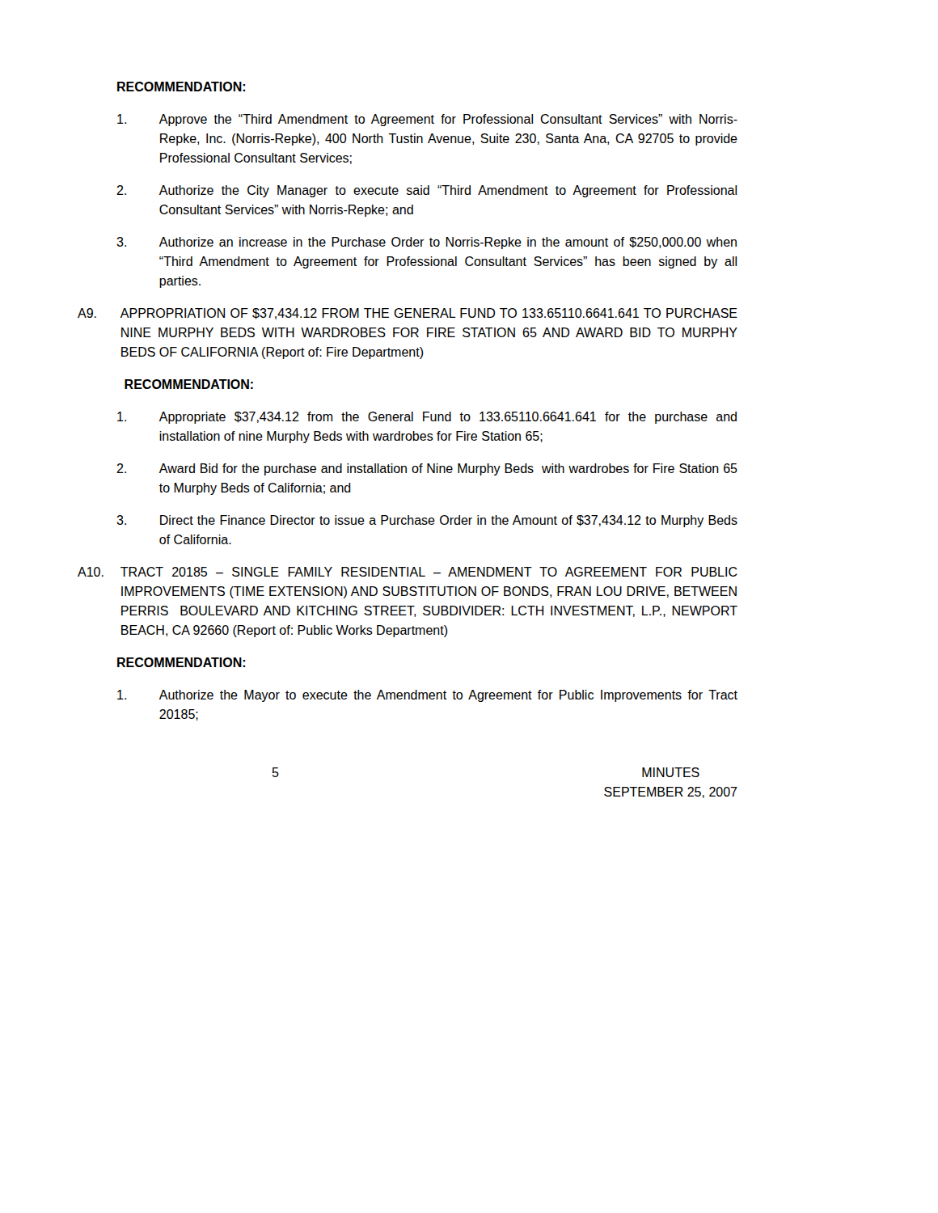RECOMMENDATION:
1.
Approve the “Third Amendment to Agreement for Professional Consultant Services” with Norris-Repke, Inc. (Norris-Repke), 400 North Tustin Avenue, Suite 230, Santa Ana, CA 92705 to provide Professional Consultant Services;
2.
Authorize the City Manager to execute said “Third Amendment to Agreement for Professional Consultant Services” with Norris-Repke; and
3.
Authorize an increase in the Purchase Order to Norris-Repke in the amount of $250,000.00 when “Third Amendment to Agreement for Professional Consultant Services” has been signed by all parties.
A9.
APPROPRIATION OF $37,434.12 FROM THE GENERAL FUND TO 133.65110.6641.641 TO PURCHASE NINE MURPHY BEDS WITH WARDROBES FOR FIRE STATION 65 AND AWARD BID TO MURPHY BEDS OF CALIFORNIA (Report of: Fire Department)
RECOMMENDATION:
1.
Appropriate $37,434.12 from the General Fund to 133.65110.6641.641 for the purchase and installation of nine Murphy Beds with wardrobes for Fire Station 65;
2.
Award Bid for the purchase and installation of Nine Murphy Beds with wardrobes for Fire Station 65 to Murphy Beds of California; and
3.
Direct the Finance Director to issue a Purchase Order in the Amount of $37,434.12 to Murphy Beds of California.
A10.
TRACT 20185 – SINGLE FAMILY RESIDENTIAL – AMENDMENT TO AGREEMENT FOR PUBLIC IMPROVEMENTS (TIME EXTENSION) AND SUBSTITUTION OF BONDS, FRAN LOU DRIVE, BETWEEN PERRIS BOULEVARD AND KITCHING STREET, SUBDIVIDER: LCTH INVESTMENT, L.P., NEWPORT BEACH, CA 92660 (Report of: Public Works Department)
RECOMMENDATION:
1.
Authorize the Mayor to execute the Amendment to Agreement for Public Improvements for Tract 20185;
5
MINUTES
SEPTEMBER 25, 2007